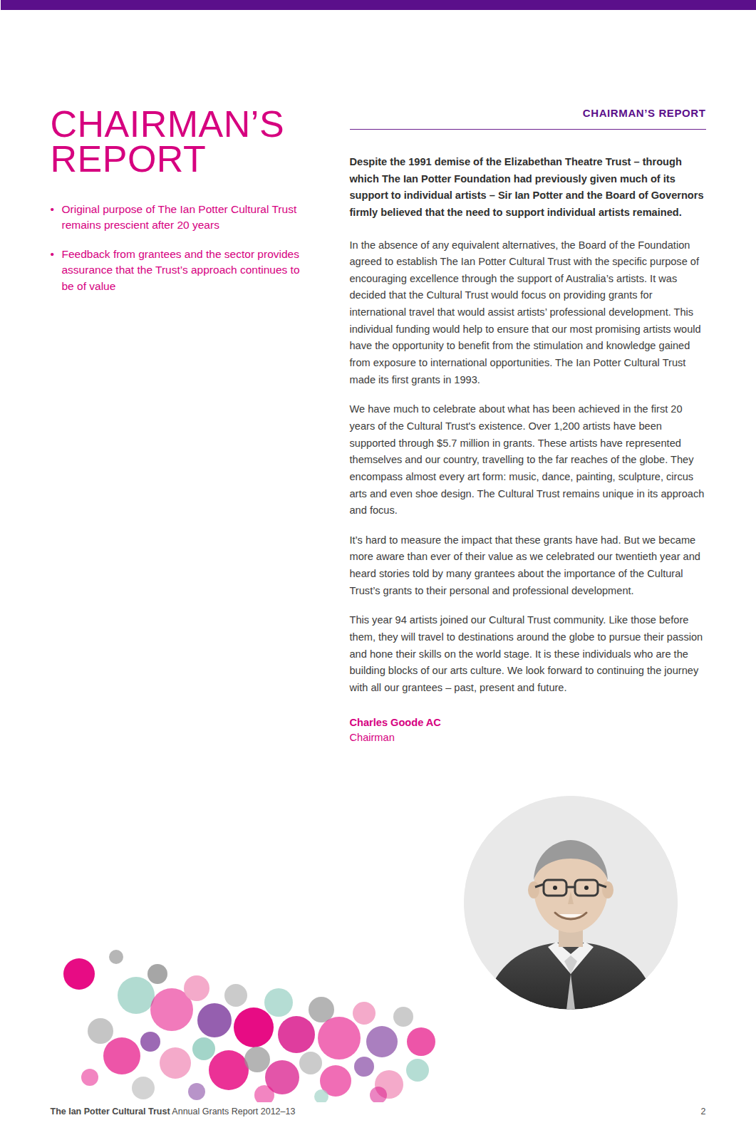CHAIRMAN’S
REPORT
Original purpose of The Ian Potter Cultural Trust remains prescient after 20 years
Feedback from grantees and the sector provides assurance that the Trust’s approach continues to be of value
CHAIRMAN’S REPORT
Despite the 1991 demise of the Elizabethan Theatre Trust – through which The Ian Potter Foundation had previously given much of its support to individual artists – Sir Ian Potter and the Board of Governors firmly believed that the need to support individual artists remained.
In the absence of any equivalent alternatives, the Board of the Foundation agreed to establish The Ian Potter Cultural Trust with the specific purpose of encouraging excellence through the support of Australia’s artists. It was decided that the Cultural Trust would focus on providing grants for international travel that would assist artists’ professional development. This individual funding would help to ensure that our most promising artists would have the opportunity to benefit from the stimulation and knowledge gained from exposure to international opportunities. The Ian Potter Cultural Trust made its first grants in 1993.
We have much to celebrate about what has been achieved in the first 20 years of the Cultural Trust's existence. Over 1,200 artists have been supported through $5.7 million in grants. These artists have represented themselves and our country, travelling to the far reaches of the globe. They encompass almost every art form: music, dance, painting, sculpture, circus arts and even shoe design. The Cultural Trust remains unique in its approach and focus.
It’s hard to measure the impact that these grants have had. But we became more aware than ever of their value as we celebrated our twentieth year and heard stories told by many grantees about the importance of the Cultural Trust’s grants to their personal and professional development.
This year 94 artists joined our Cultural Trust community. Like those before them, they will travel to destinations around the globe to pursue their passion and hone their skills on the world stage. It is these individuals who are the building blocks of our arts culture. We look forward to continuing the journey with all our grantees – past, present and future.
Charles Goode AC Chairman
The Ian Potter Cultural Trust Annual Grants Report 2012–13
2